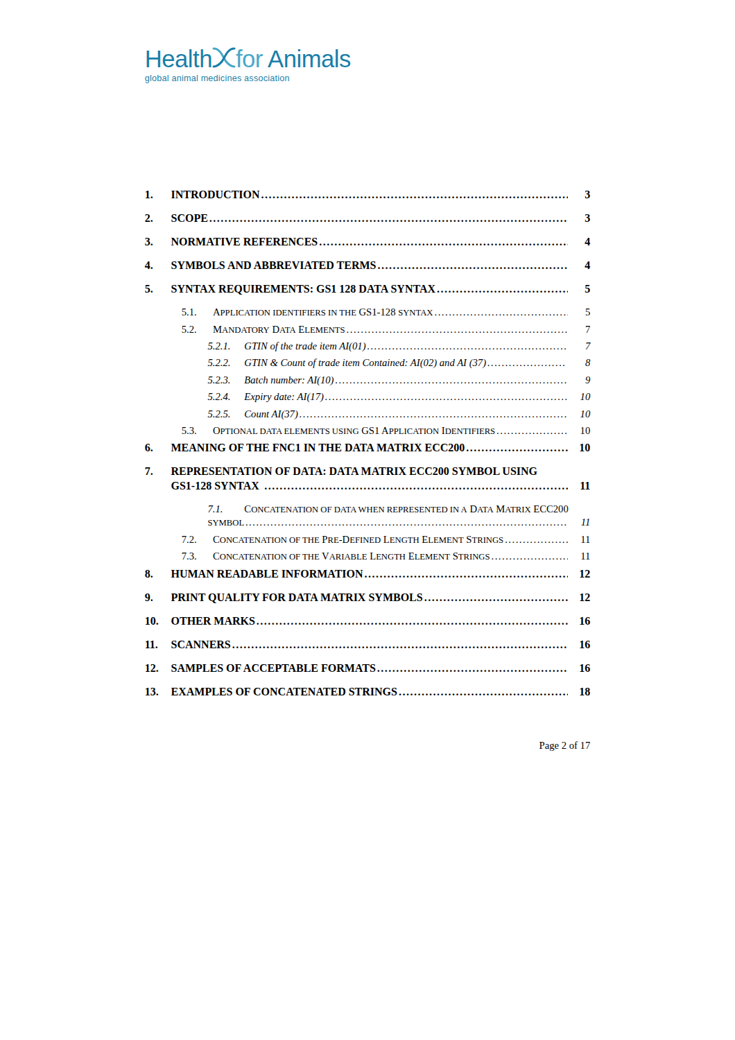Health for Animals
global animal medicines association
1. INTRODUCTION .................................................................................................. 3
2. SCOPE ................................................................................................................. 3
3. NORMATIVE REFERENCES ................................................................................. 4
4. SYMBOLS AND ABBREVIATED TERMS ........................................................... 4
5. SYNTAX REQUIREMENTS: GS1 128 DATA SYNTAX ....................................... 5
5.1. APPLICATION IDENTIFIERS IN THE GS1-128 SYNTAX ................................................. 5
5.2. MANDATORY DATA ELEMENTS .............................................................................. 7
5.2.1. GTIN of the trade item AI(01) ..................................................................... 7
5.2.2. GTIN & Count of trade item Contained: AI(02) and AI (37) ...................... 8
5.2.3. Batch number: AI(10) ................................................................................. 9
5.2.4. Expiry date: AI(17) ................................................................................... 10
5.2.5. Count AI(37) ............................................................................................. 10
5.3. OPTIONAL DATA ELEMENTS USING GS1 APPLICATION IDENTIFIERS ........................ 10
6. MEANING OF THE FNC1 IN THE DATA MATRIX ECC200 ............................. 10
7. REPRESENTATION OF DATA: DATA MATRIX ECC200 SYMBOL USING
GS1-128 SYNTAX ................................................................................................... 11
7.1. CONCATENATION OF DATA WHEN REPRESENTED IN A DATA MATRIX ECC200
SYMBOL ............................................................................................................. 11
7.2. CONCATENATION OF THE PRE-DEFINED LENGTH ELEMENT STRINGS ..................... 11
7.3. CONCATENATION OF THE VARIABLE LENGTH ELEMENT STRINGS ........................... 11
8. HUMAN READABLE INFORMATION ..................................................................... 12
9. PRINT QUALITY FOR DATA MATRIX SYMBOLS ........................................... 12
10. OTHER MARKS ............................................................................................. 16
11. SCANNERS ..................................................................................................... 16
12. SAMPLES OF ACCEPTABLE FORMATS ............................................................. 16
13. EXAMPLES OF CONCATENATED STRINGS ....................................................... 18
Page 2 of 17